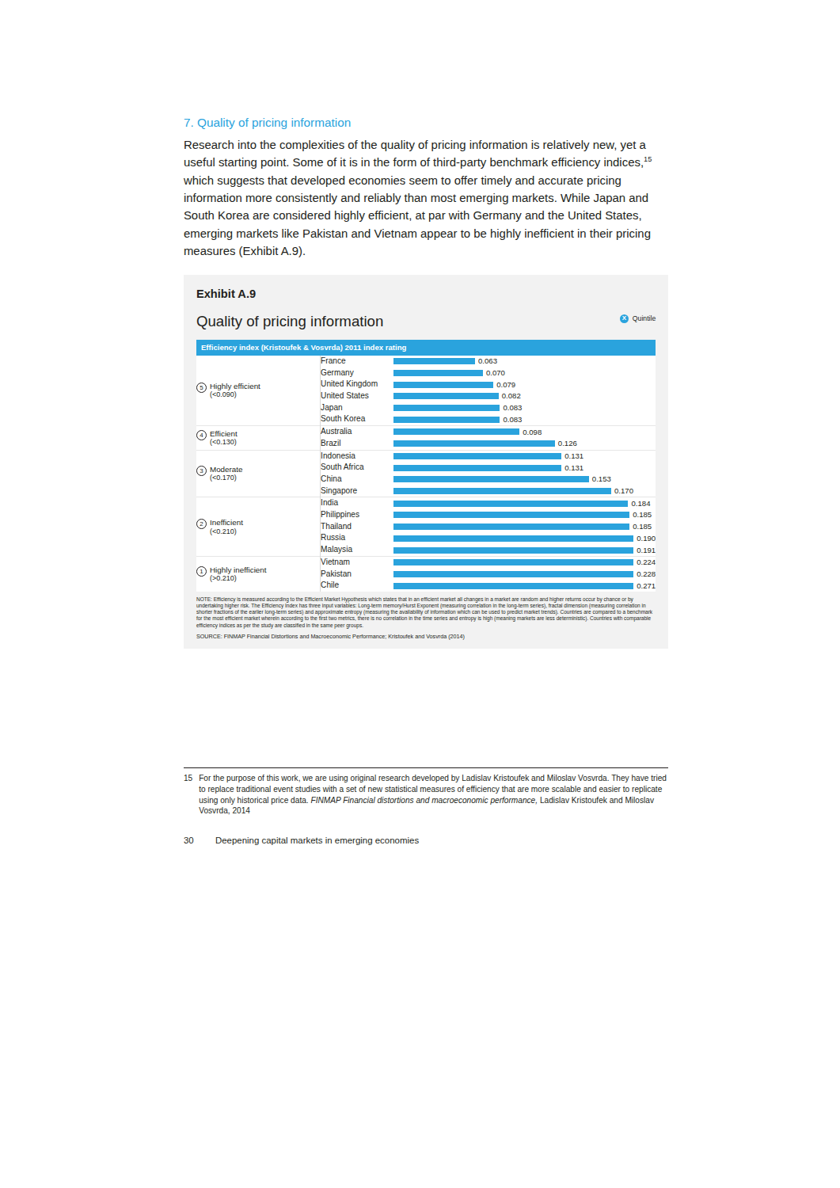7. Quality of pricing information
Research into the complexities of the quality of pricing information is relatively new, yet a useful starting point. Some of it is in the form of third-party benchmark efficiency indices,15 which suggests that developed economies seem to offer timely and accurate pricing information more consistently and reliably than most emerging markets. While Japan and South Korea are considered highly efficient, at par with Germany and the United States, emerging markets like Pakistan and Vietnam appear to be highly inefficient in their pricing measures (Exhibit A.9).
Exhibit A.9
Quality of pricing information
XQuintile
Efficiency index (Kristoufek & Vosvrda) 2011 index rating
| 5 Highly efficient (<0.090) | France | 0.063 |
| Germany | 0.070 |
| United Kingdom | 0.079 |
| United States | 0.082 |
| Japan | 0.083 |
| South Korea | 0.083 |
| 4 Efficient (<0.130) | Australia | 0.098 |
| Brazil | 0.126 |
| 3 Moderate (<0.170) | Indonesia | 0.131 |
| South Africa | 0.131 |
| China | 0.153 |
| Singapore | 0.170 |
| 2 Inefficient (<0.210) | India | 0.184 |
| Philippines | 0.185 |
| Thailand | 0.185 |
| Russia | 0.190 |
| Malaysia | 0.191 |
| 1 Highly inefficient (>0.210) | Vietnam | 0.224 |
| Pakistan | 0.228 |
| Chile | 0.271 |
NOTE: Efficiency is measured according to the Efficient Market Hypothesis which states that in an efficient market all changes in a market are random and higher returns occur by chance or by undertaking higher risk. The Efficiency Index has three input variables: Long-term memory/Hurst Exponent (measuring correlation in the long-term series), fractal dimension (measuring correlation in shorter fractions of the earlier long-term series) and approximate entropy (measuring the availability of information which can be used to predict market trends). Countries are compared to a benchmark for the most efficient market wherein according to the first two metrics, there is no correlation in the time series and entropy is high (meaning markets are less deterministic). Countries with comparable efficiency indices as per the study are classified in the same peer groups.
SOURCE: FINMAP Financial Distortions and Macroeconomic Performance; Kristoufek and Vosvrda (2014)
15 For the purpose of this work, we are using original research developed by Ladislav Kristoufek and Miloslav Vosvrda. They have tried to replace traditional event studies with a set of new statistical measures of efficiency that are more scalable and easier to replicate using only historical price data. FINMAP Financial distortions and macroeconomic performance, Ladislav Kristoufek and Miloslav Vosvrda, 2014
30 Deepening capital markets in emerging economies